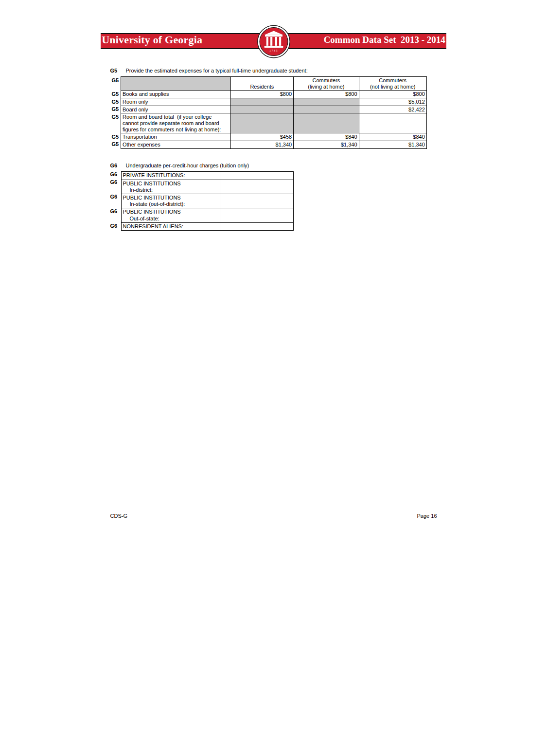University of Georgia
Common Data Set 2013 - 2014
1785
G5
Provide the estimated expenses for a typical full-time undergraduate student:
| G5 | | Residents | Commuters (living at home) | Commuters (not living at home) |
| G5 | Books and supplies | $800 | $800 | $800 |
| G5 | Room only | | | $5,012 |
| G5 | Board only | | | $2,422 |
| G5 | Room and board total (if your college cannot provide separate room and board figures for commuters not living at home): | | | |
| G5 | Transportation | $458 | $840 | $840 |
| G5 | Other expenses | $1,340 | $1,340 | $1,340 |
G6
Undergraduate per-credit-hour charges (tuition only)
G6
G6
G6
G6
G6
| PRIVATE INSTITUTIONS: | |
| PUBLIC INSTITUTIONS In-district: | |
| PUBLIC INSTITUTIONS In-state (out-of-district): | |
| PUBLIC INSTITUTIONS Out-of-state: | |
| NONRESIDENT ALIENS: | |
CDS-G
Page 16